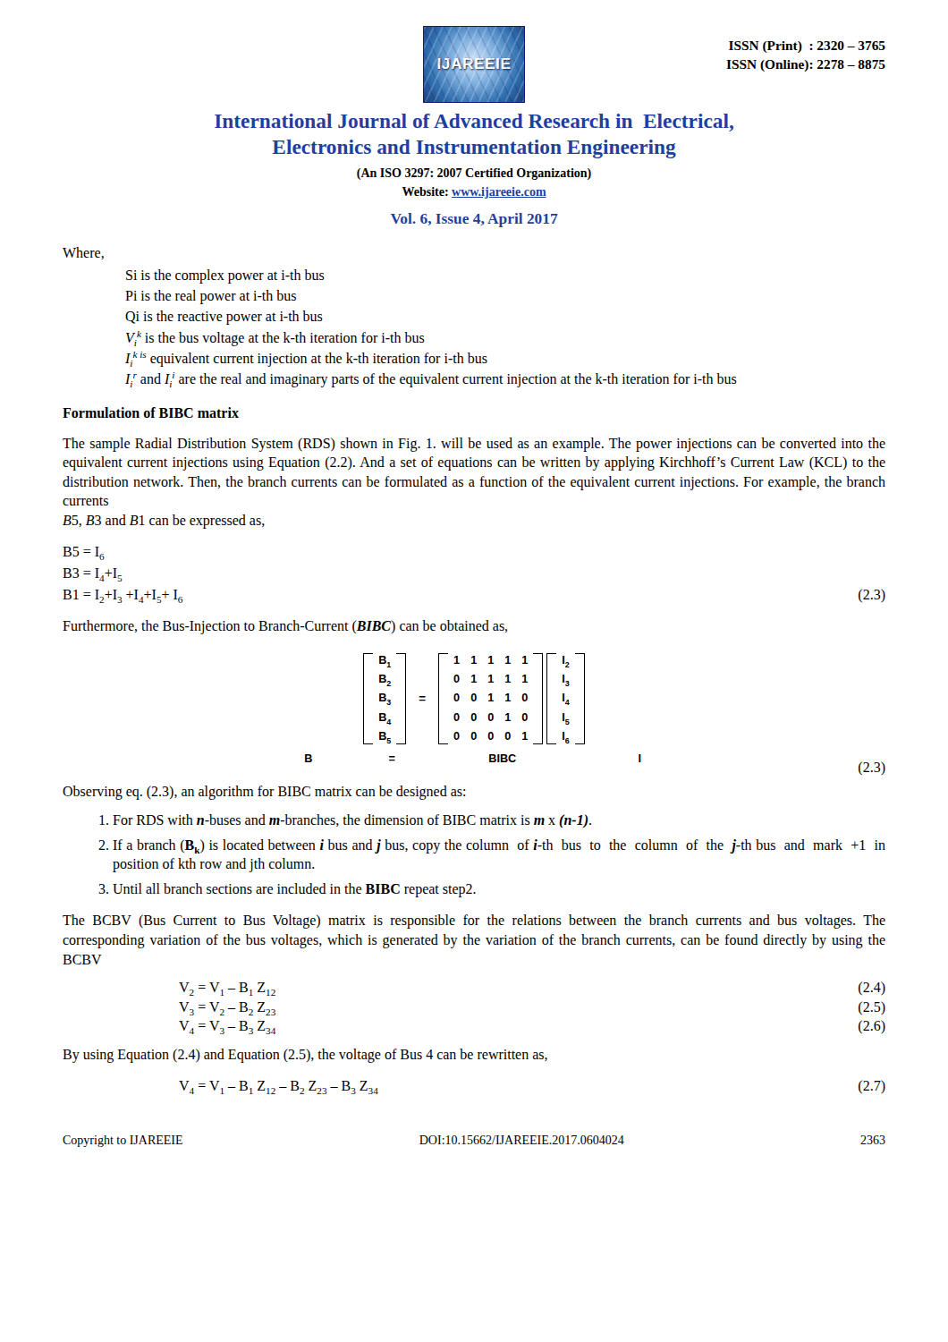ISSN (Print) : 2320 – 3765
ISSN (Online): 2278 – 8875
International Journal of Advanced Research in Electrical,
Electronics and Instrumentation Engineering
(An ISO 3297: 2007 Certified Organization)
Website: www.ijareeie.com
Vol. 6, Issue 4, April 2017
Where,
Si is the complex power at i-th bus
Pi is the real power at i-th bus
Qi is the reactive power at i-th bus
Vik is the bus voltage at the k-th iteration for i-th bus
Iik is equivalent current injection at the k-th iteration for i-th bus
Iir and Iii are the real and imaginary parts of the equivalent current injection at the k-th iteration for i-th bus
Formulation of BIBC matrix
The sample Radial Distribution System (RDS) shown in Fig. 1. will be used as an example. The power injections can be converted into the equivalent current injections using Equation (2.2). And a set of equations can be written by applying Kirchhoff’s Current Law (KCL) to the distribution network. Then, the branch currents can be formulated as a function of the equivalent current injections. For example, the branch currents
B5, B3 and B1 can be expressed as,
B5 = I6
B3 = I4+I5
B1 = I2+I3 +I4+I5+ I6(2.3)
Furthermore, the Bus-Injection to Branch-Current (BIBC) can be obtained as,
| B 1 |
| B 2 |
| B 3 |
| B 4 |
| B 5 |
=
| 1 | 1 | 1 | 1 | 1 |
| 0 | 1 | 1 | 1 | 1 |
| 0 | 0 | 1 | 1 | 0 |
| 0 | 0 | 0 | 1 | 0 |
| 0 | 0 | 0 | 0 | 1 |
| I 2 |
| I 3 |
| I 4 |
| I 5 |
| I 6 |
B = BIBC I
(2.3)
Observing eq. (2.3), an algorithm for BIBC matrix can be designed as:
For RDS with n-buses and m-branches, the dimension of BIBC matrix is m x (n-1).
If a branch (Bk) is located between i bus and j bus, copy the column of i-th bus to the column of the j-th bus and mark +1 in position of kth row and jth column.
Until all branch sections are included in the BIBC repeat step2.
The BCBV (Bus Current to Bus Voltage) matrix is responsible for the relations between the branch currents and bus voltages. The corresponding variation of the bus voltages, which is generated by the variation of the branch currents, can be found directly by using the BCBV
V2 = V1 – B1 Z12(2.4) V3 = V2 – B2 Z23(2.5) V4 = V3 – B3 Z34(2.6)
By using Equation (2.4) and Equation (2.5), the voltage of Bus 4 can be rewritten as,
V4 = V1 – B1 Z12 – B2 Z23 – B3 Z34(2.7)
Copyright to IJAREEIE
DOI:10.15662/IJAREEIE.2017.0604024
2363